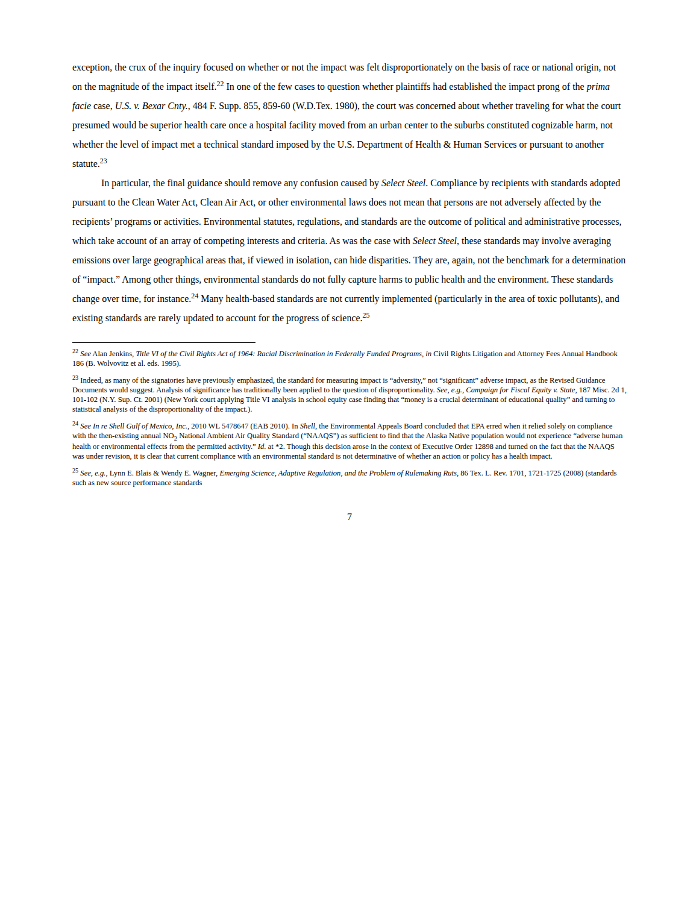exception, the crux of the inquiry focused on whether or not the impact was felt disproportionately on the basis of race or national origin, not on the magnitude of the impact itself.22 In one of the few cases to question whether plaintiffs had established the impact prong of the prima facie case, U.S. v. Bexar Cnty., 484 F. Supp. 855, 859-60 (W.D.Tex. 1980), the court was concerned about whether traveling for what the court presumed would be superior health care once a hospital facility moved from an urban center to the suburbs constituted cognizable harm, not whether the level of impact met a technical standard imposed by the U.S. Department of Health & Human Services or pursuant to another statute.23
In particular, the final guidance should remove any confusion caused by Select Steel. Compliance by recipients with standards adopted pursuant to the Clean Water Act, Clean Air Act, or other environmental laws does not mean that persons are not adversely affected by the recipients’ programs or activities. Environmental statutes, regulations, and standards are the outcome of political and administrative processes, which take account of an array of competing interests and criteria. As was the case with Select Steel, these standards may involve averaging emissions over large geographical areas that, if viewed in isolation, can hide disparities. They are, again, not the benchmark for a determination of “impact.” Among other things, environmental standards do not fully capture harms to public health and the environment. These standards change over time, for instance.24 Many health-based standards are not currently implemented (particularly in the area of toxic pollutants), and existing standards are rarely updated to account for the progress of science.25
22 See Alan Jenkins, Title VI of the Civil Rights Act of 1964: Racial Discrimination in Federally Funded Programs, in Civil Rights Litigation and Attorney Fees Annual Handbook 186 (B. Wolvovitz et al. eds. 1995).
23 Indeed, as many of the signatories have previously emphasized, the standard for measuring impact is “adversity,” not “significant” adverse impact, as the Revised Guidance Documents would suggest. Analysis of significance has traditionally been applied to the question of disproportionality. See, e.g., Campaign for Fiscal Equity v. State, 187 Misc. 2d 1, 101-102 (N.Y. Sup. Ct. 2001) (New York court applying Title VI analysis in school equity case finding that “money is a crucial determinant of educational quality” and turning to statistical analysis of the disproportionality of the impact.).
24 See In re Shell Gulf of Mexico, Inc., 2010 WL 5478647 (EAB 2010). In Shell, the Environmental Appeals Board concluded that EPA erred when it relied solely on compliance with the then-existing annual NO2 National Ambient Air Quality Standard (“NAAQS”) as sufficient to find that the Alaska Native population would not experience “adverse human health or environmental effects from the permitted activity.” Id. at *2. Though this decision arose in the context of Executive Order 12898 and turned on the fact that the NAAQS was under revision, it is clear that current compliance with an environmental standard is not determinative of whether an action or policy has a health impact.
25 See, e.g., Lynn E. Blais & Wendy E. Wagner, Emerging Science, Adaptive Regulation, and the Problem of Rulemaking Ruts, 86 Tex. L. Rev. 1701, 1721-1725 (2008) (standards such as new source performance standards
7